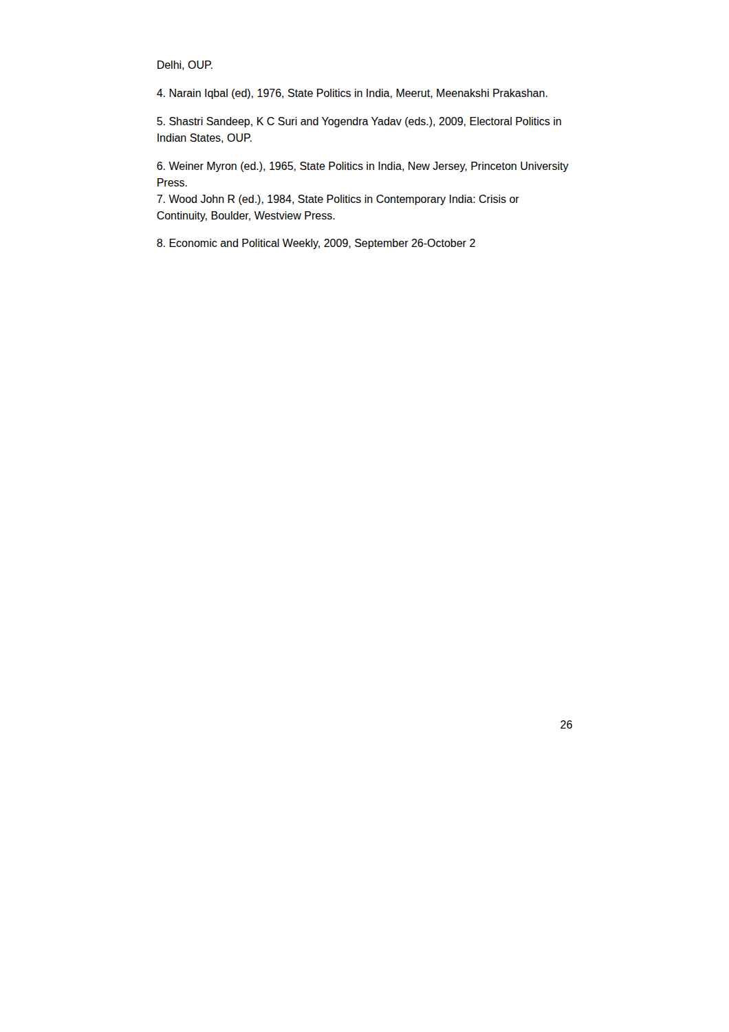Delhi, OUP.
4. Narain Iqbal (ed), 1976, State Politics in India, Meerut, Meenakshi Prakashan.
5. Shastri Sandeep, K C Suri and Yogendra Yadav (eds.), 2009, Electoral Politics in Indian States, OUP.
6. Weiner Myron (ed.), 1965, State Politics in India, New Jersey, Princeton University Press.
7. Wood John R (ed.), 1984, State Politics in Contemporary India: Crisis or Continuity, Boulder, Westview Press.
8. Economic and Political Weekly, 2009, September 26-October 2
26